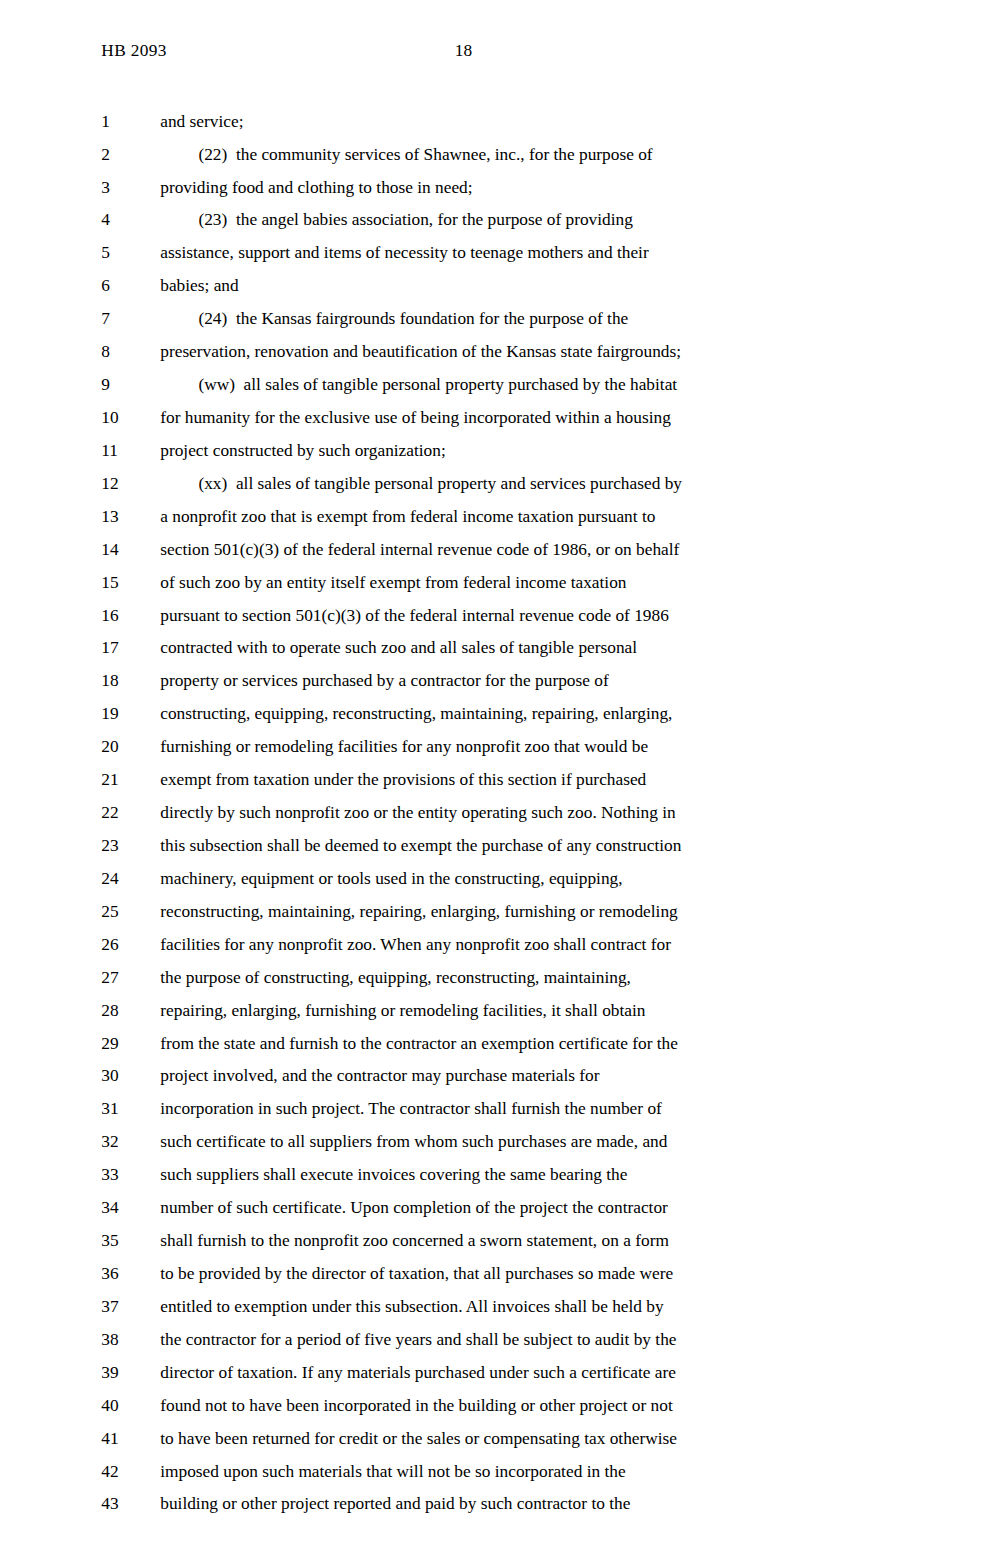HB 2093 18
1
and service;
2
(22) the community services of Shawnee, inc., for the purpose of
3
providing food and clothing to those in need;
4
(23) the angel babies association, for the purpose of providing
5
assistance, support and items of necessity to teenage mothers and their
6
babies; and
7
(24) the Kansas fairgrounds foundation for the purpose of the
8
preservation, renovation and beautification of the Kansas state fairgrounds;
9
(ww) all sales of tangible personal property purchased by the habitat
10
for humanity for the exclusive use of being incorporated within a housing
11
project constructed by such organization;
12
(xx) all sales of tangible personal property and services purchased by
13
a nonprofit zoo that is exempt from federal income taxation pursuant to
14
section 501(c)(3) of the federal internal revenue code of 1986, or on behalf
15
of such zoo by an entity itself exempt from federal income taxation
16
pursuant to section 501(c)(3) of the federal internal revenue code of 1986
17
contracted with to operate such zoo and all sales of tangible personal
18
property or services purchased by a contractor for the purpose of
19
constructing, equipping, reconstructing, maintaining, repairing, enlarging,
20
furnishing or remodeling facilities for any nonprofit zoo that would be
21
exempt from taxation under the provisions of this section if purchased
22
directly by such nonprofit zoo or the entity operating such zoo. Nothing in
23
this subsection shall be deemed to exempt the purchase of any construction
24
machinery, equipment or tools used in the constructing, equipping,
25
reconstructing, maintaining, repairing, enlarging, furnishing or remodeling
26
facilities for any nonprofit zoo. When any nonprofit zoo shall contract for
27
the purpose of constructing, equipping, reconstructing, maintaining,
28
repairing, enlarging, furnishing or remodeling facilities, it shall obtain
29
from the state and furnish to the contractor an exemption certificate for the
30
project involved, and the contractor may purchase materials for
31
incorporation in such project. The contractor shall furnish the number of
32
such certificate to all suppliers from whom such purchases are made, and
33
such suppliers shall execute invoices covering the same bearing the
34
number of such certificate. Upon completion of the project the contractor
35
shall furnish to the nonprofit zoo concerned a sworn statement, on a form
36
to be provided by the director of taxation, that all purchases so made were
37
entitled to exemption under this subsection. All invoices shall be held by
38
the contractor for a period of five years and shall be subject to audit by the
39
director of taxation. If any materials purchased under such a certificate are
40
found not to have been incorporated in the building or other project or not
41
to have been returned for credit or the sales or compensating tax otherwise
42
imposed upon such materials that will not be so incorporated in the
43
building or other project reported and paid by such contractor to the